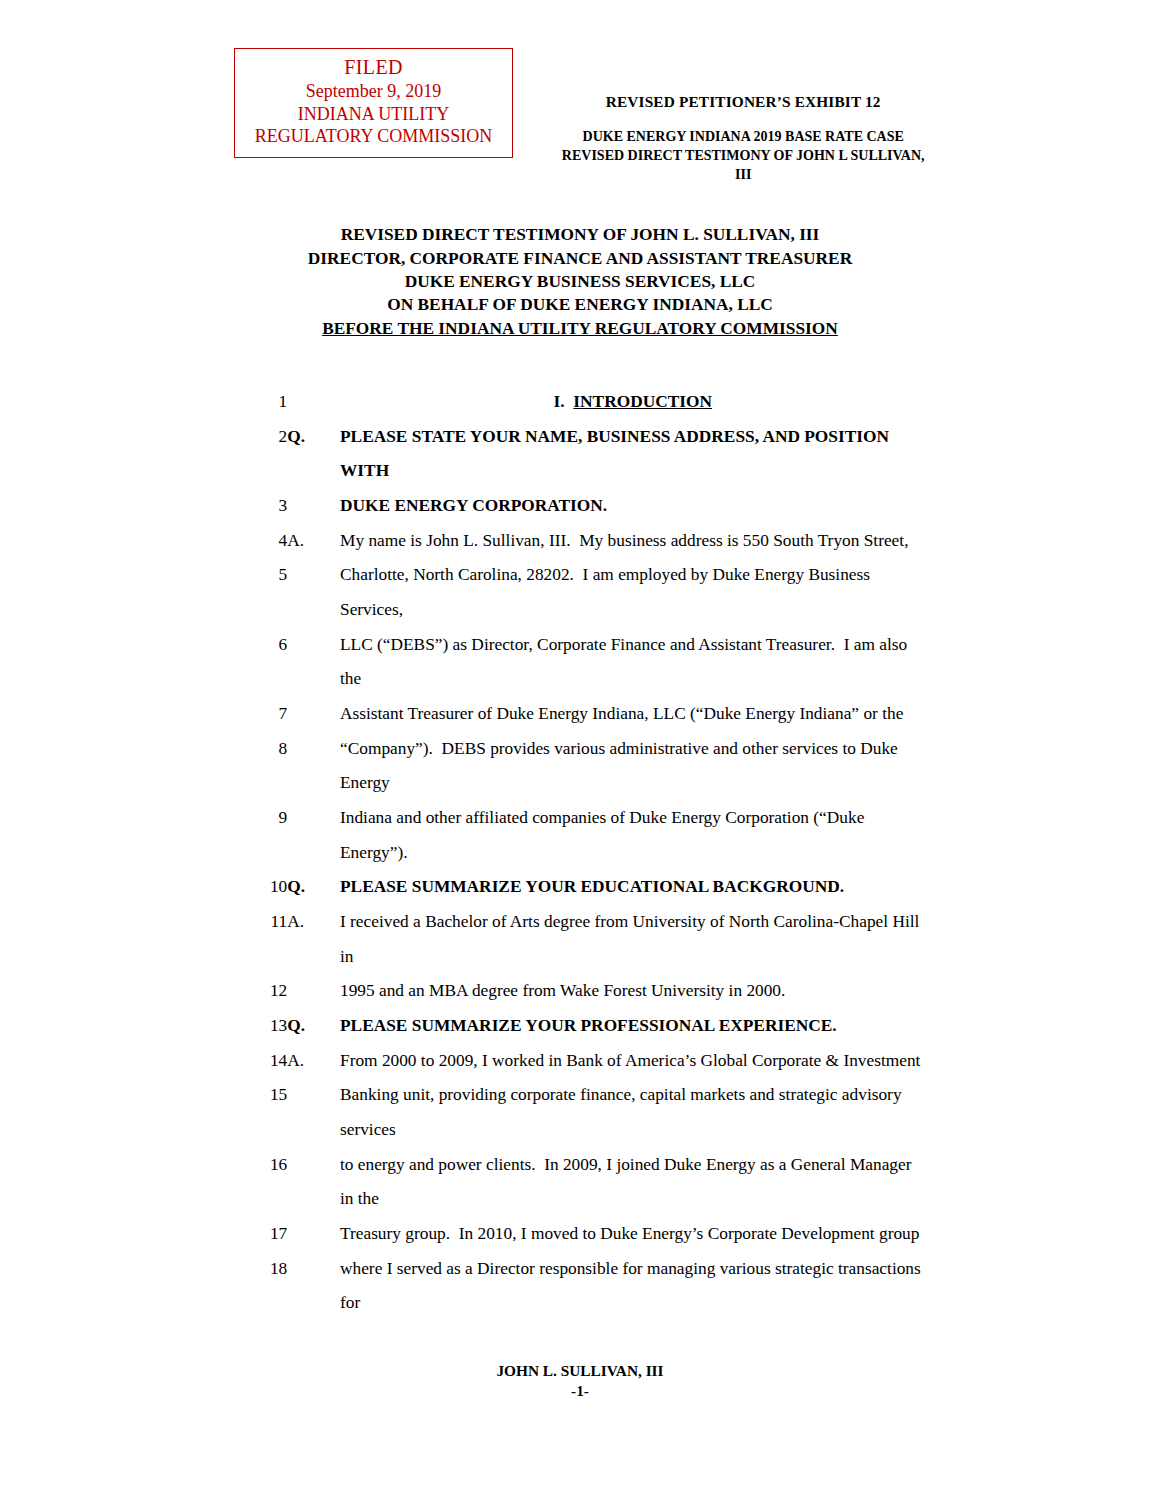FILED
September 9, 2019
INDIANA UTILITY
REGULATORY COMMISSION
REVISED PETITIONER’S EXHIBIT 12
DUKE ENERGY INDIANA 2019 BASE RATE CASE
REVISED DIRECT TESTIMONY OF JOHN L SULLIVAN, III
REVISED DIRECT TESTIMONY OF JOHN L. SULLIVAN, III
DIRECTOR, CORPORATE FINANCE AND ASSISTANT TREASURER
DUKE ENERGY BUSINESS SERVICES, LLC
ON BEHALF OF DUKE ENERGY INDIANA, LLC
BEFORE THE INDIANA UTILITY REGULATORY COMMISSION
| 1 | | I. INTRODUCTION |
| 2 | Q. | PLEASE STATE YOUR NAME, BUSINESS ADDRESS, AND POSITION WITH |
| 3 | | DUKE ENERGY CORPORATION. |
| 4 | A. | My name is John L. Sullivan, III. My business address is 550 South Tryon Street, |
| 5 | | Charlotte, North Carolina, 28202. I am employed by Duke Energy Business Services, |
| 6 | | LLC (“DEBS”) as Director, Corporate Finance and Assistant Treasurer. I am also the |
| 7 | | Assistant Treasurer of Duke Energy Indiana, LLC (“Duke Energy Indiana” or the |
| 8 | | “Company”). DEBS provides various administrative and other services to Duke Energy |
| 9 | | Indiana and other affiliated companies of Duke Energy Corporation (“Duke Energy”). |
| 10 | Q. | PLEASE SUMMARIZE YOUR EDUCATIONAL BACKGROUND. |
| 11 | A. | I received a Bachelor of Arts degree from University of North Carolina-Chapel Hill in |
| 12 | | 1995 and an MBA degree from Wake Forest University in 2000. |
| 13 | Q. | PLEASE SUMMARIZE YOUR PROFESSIONAL EXPERIENCE. |
| 14 | A. | From 2000 to 2009, I worked in Bank of America’s Global Corporate & Investment |
| 15 | | Banking unit, providing corporate finance, capital markets and strategic advisory services |
| 16 | | to energy and power clients. In 2009, I joined Duke Energy as a General Manager in the |
| 17 | | Treasury group. In 2010, I moved to Duke Energy’s Corporate Development group |
| 18 | | where I served as a Director responsible for managing various strategic transactions for |
JOHN L. SULLIVAN, III
-1-